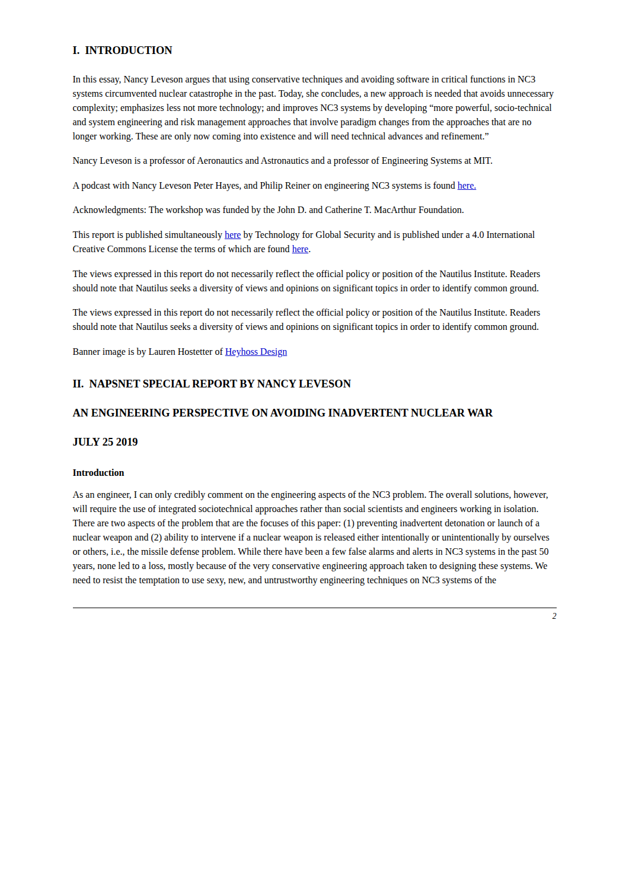I. INTRODUCTION
In this essay, Nancy Leveson argues that using conservative techniques and avoiding software in critical functions in NC3 systems circumvented nuclear catastrophe in the past. Today, she concludes, a new approach is needed that avoids unnecessary complexity; emphasizes less not more technology; and improves NC3 systems by developing “more powerful, socio-technical and system engineering and risk management approaches that involve paradigm changes from the approaches that are no longer working. These are only now coming into existence and will need technical advances and refinement.”
Nancy Leveson is a professor of Aeronautics and Astronautics and a professor of Engineering Systems at MIT.
A podcast with Nancy Leveson Peter Hayes, and Philip Reiner on engineering NC3 systems is found here.
Acknowledgments: The workshop was funded by the John D. and Catherine T. MacArthur Foundation.
This report is published simultaneously here by Technology for Global Security and is published under a 4.0 International Creative Commons License the terms of which are found here.
The views expressed in this report do not necessarily reflect the official policy or position of the Nautilus Institute. Readers should note that Nautilus seeks a diversity of views and opinions on significant topics in order to identify common ground.
The views expressed in this report do not necessarily reflect the official policy or position of the Nautilus Institute. Readers should note that Nautilus seeks a diversity of views and opinions on significant topics in order to identify common ground.
Banner image is by Lauren Hostetter of Heyhoss Design
II. NAPSNET SPECIAL REPORT BY NANCY LEVESON
AN ENGINEERING PERSPECTIVE ON AVOIDING INADVERTENT NUCLEAR WAR
JULY 25 2019
Introduction
As an engineer, I can only credibly comment on the engineering aspects of the NC3 problem. The overall solutions, however, will require the use of integrated sociotechnical approaches rather than social scientists and engineers working in isolation. There are two aspects of the problem that are the focuses of this paper: (1) preventing inadvertent detonation or launch of a nuclear weapon and (2) ability to intervene if a nuclear weapon is released either intentionally or unintentionally by ourselves or others, i.e., the missile defense problem. While there have been a few false alarms and alerts in NC3 systems in the past 50 years, none led to a loss, mostly because of the very conservative engineering approach taken to designing these systems. We need to resist the temptation to use sexy, new, and untrustworthy engineering techniques on NC3 systems of the
2